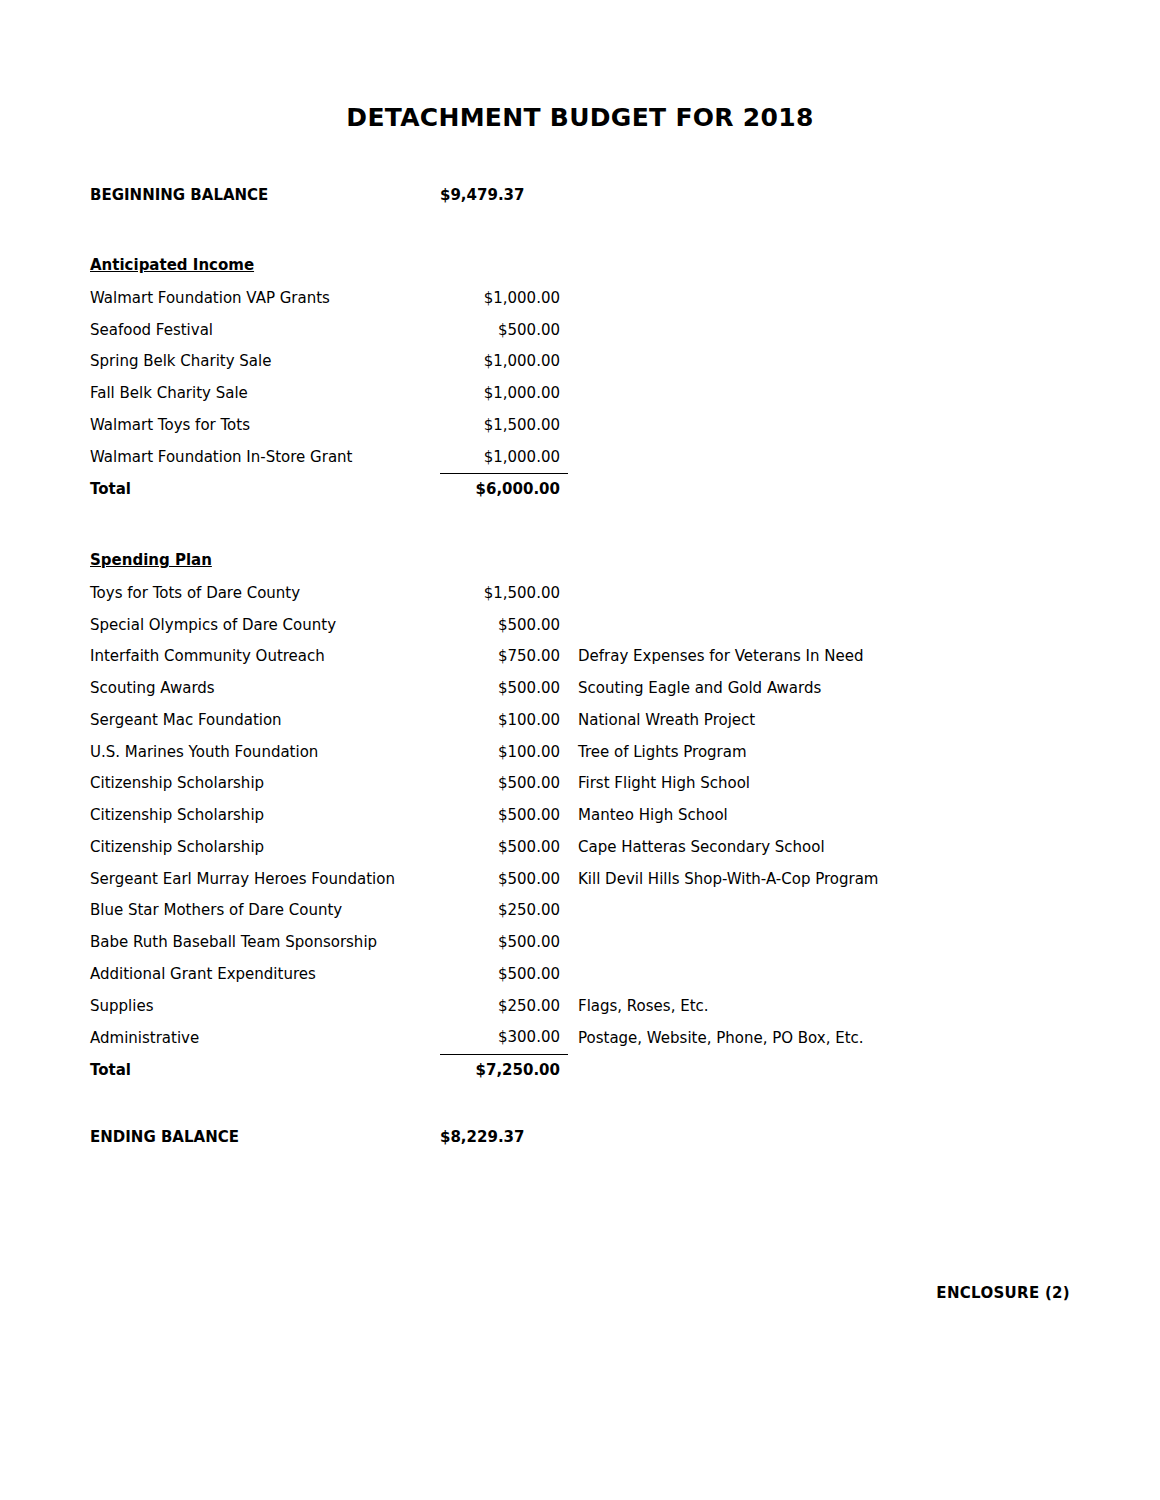DETACHMENT BUDGET FOR 2018
| BEGINNING BALANCE | $9,479.37 | |
| Anticipated Income |
| Walmart Foundation VAP Grants | $1,000.00 | |
| Seafood Festival | $500.00 | |
| Spring Belk Charity Sale | $1,000.00 | |
| Fall Belk Charity Sale | $1,000.00 | |
| Walmart Toys for Tots | $1,500.00 | |
| Walmart Foundation In-Store Grant | $1,000.00 | |
| Total | $6,000.00 | |
| Spending Plan |
| Toys for Tots of Dare County | $1,500.00 | |
| Special Olympics of Dare County | $500.00 | |
| Interfaith Community Outreach | $750.00 | Defray Expenses for Veterans In Need |
| Scouting Awards | $500.00 | Scouting Eagle and Gold Awards |
| Sergeant Mac Foundation | $100.00 | National Wreath Project |
| U.S. Marines Youth Foundation | $100.00 | Tree of Lights Program |
| Citizenship Scholarship | $500.00 | First Flight High School |
| Citizenship Scholarship | $500.00 | Manteo High School |
| Citizenship Scholarship | $500.00 | Cape Hatteras Secondary School |
| Sergeant Earl Murray Heroes Foundation | $500.00 | Kill Devil Hills Shop-With-A-Cop Program |
| Blue Star Mothers of Dare County | $250.00 | |
| Babe Ruth Baseball Team Sponsorship | $500.00 | |
| Additional Grant Expenditures | $500.00 | |
| Supplies | $250.00 | Flags, Roses, Etc. |
| Administrative | $300.00 | Postage, Website, Phone, PO Box, Etc. |
| Total | $7,250.00 | |
| ENDING BALANCE | $8,229.37 | |
ENCLOSURE (2)